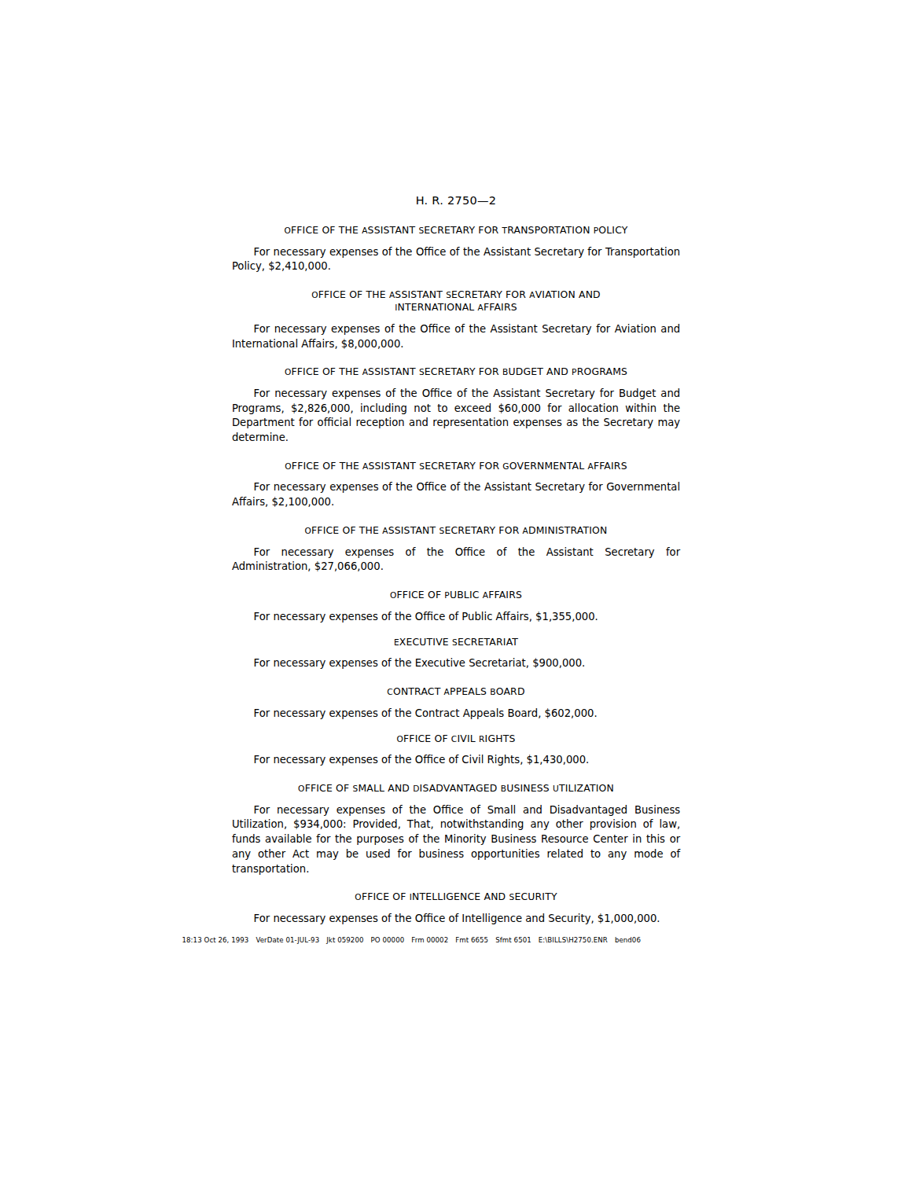H. R. 2750—2
OFFICE OF THE ASSISTANT SECRETARY FOR TRANSPORTATION POLICY
For necessary expenses of the Office of the Assistant Secretary for Transportation Policy, $2,410,000.
OFFICE OF THE ASSISTANT SECRETARY FOR AVIATION AND
INTERNATIONAL AFFAIRS
For necessary expenses of the Office of the Assistant Secretary for Aviation and International Affairs, $8,000,000.
OFFICE OF THE ASSISTANT SECRETARY FOR BUDGET AND PROGRAMS
For necessary expenses of the Office of the Assistant Secretary for Budget and Programs, $2,826,000, including not to exceed $60,000 for allocation within the Department for official reception and representation expenses as the Secretary may determine.
OFFICE OF THE ASSISTANT SECRETARY FOR GOVERNMENTAL AFFAIRS
For necessary expenses of the Office of the Assistant Secretary for Governmental Affairs, $2,100,000.
OFFICE OF THE ASSISTANT SECRETARY FOR ADMINISTRATION
For necessary expenses of the Office of the Assistant Secretary for Administration, $27,066,000.
OFFICE OF PUBLIC AFFAIRS
For necessary expenses of the Office of Public Affairs, $1,355,000.
EXECUTIVE SECRETARIAT
For necessary expenses of the Executive Secretariat, $900,000.
CONTRACT APPEALS BOARD
For necessary expenses of the Contract Appeals Board, $602,000.
OFFICE OF CIVIL RIGHTS
For necessary expenses of the Office of Civil Rights, $1,430,000.
OFFICE OF SMALL AND DISADVANTAGED BUSINESS UTILIZATION
For necessary expenses of the Office of Small and Disadvantaged Business Utilization, $934,000: Provided, That, notwithstanding any other provision of law, funds available for the purposes of the Minority Business Resource Center in this or any other Act may be used for business opportunities related to any mode of transportation.
OFFICE OF INTELLIGENCE AND SECURITY
For necessary expenses of the Office of Intelligence and Security, $1,000,000.
18:13 Oct 26, 1993 VerDate 01-JUL-93 Jkt 059200 PO 00000 Frm 00002 Fmt 6655 Sfmt 6501 E:\BILLS\H2750.ENR bend06